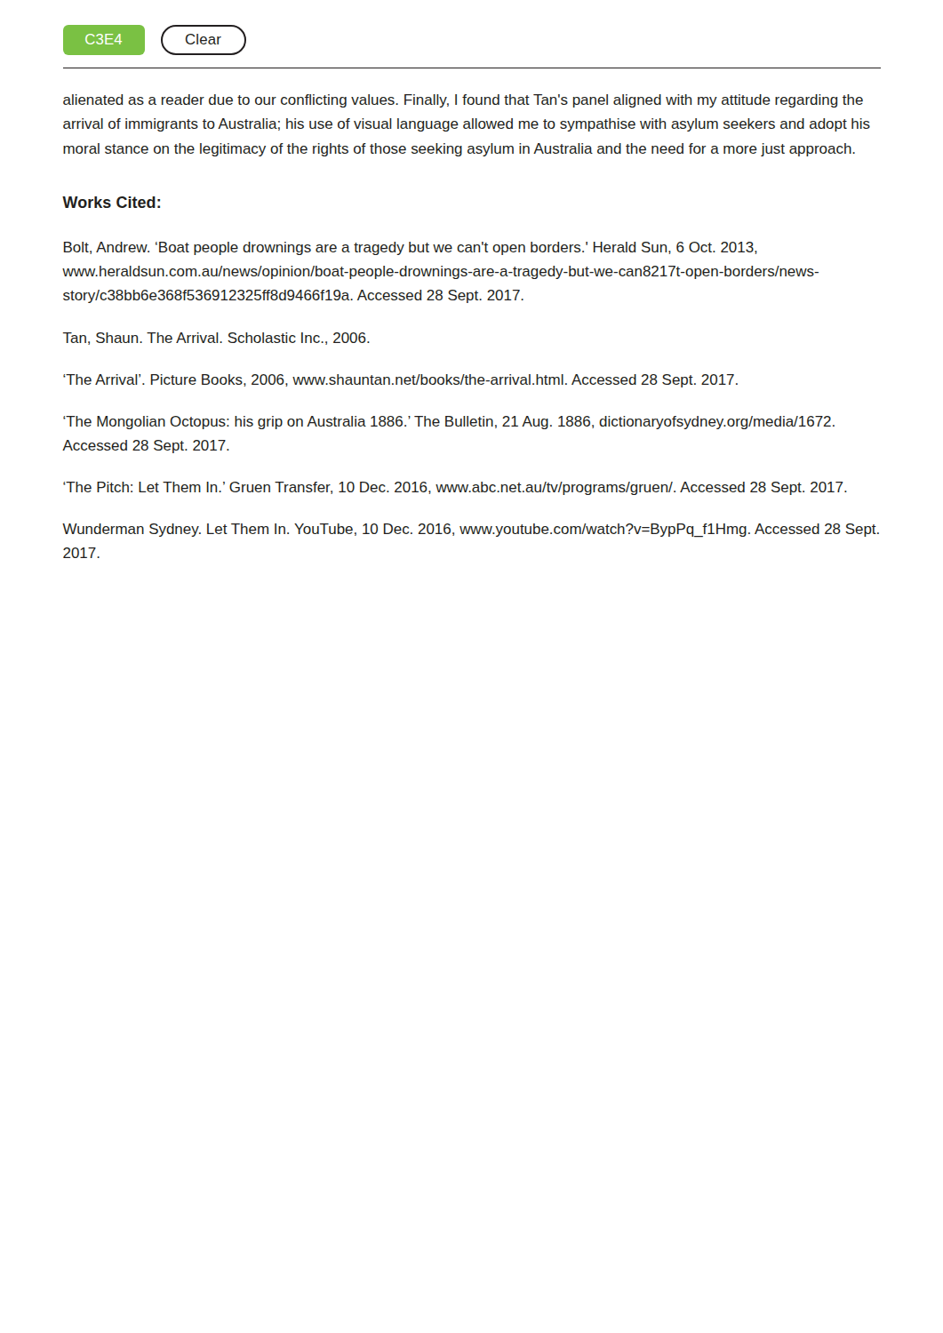C3E4 Clear
alienated as a reader due to our conflicting values. Finally, I found that Tan's panel aligned with my attitude regarding the arrival of immigrants to Australia; his use of visual language allowed me to sympathise with asylum seekers and adopt his moral stance on the legitimacy of the rights of those seeking asylum in Australia and the need for a more just approach.
Works Cited:
Bolt, Andrew. ‘Boat people drownings are a tragedy but we can't open borders.' Herald Sun, 6 Oct. 2013, www.heraldsun.com.au/news/opinion/boat-people-drownings-are-a-tragedy-but-we-can8217t-open-borders/news-story/c38bb6e368f536912325ff8d9466f19a. Accessed 28 Sept. 2017.
Tan, Shaun. The Arrival. Scholastic Inc., 2006.
‘The Arrival’. Picture Books, 2006, www.shauntan.net/books/the-arrival.html. Accessed 28 Sept. 2017.
‘The Mongolian Octopus: his grip on Australia 1886.’ The Bulletin, 21 Aug. 1886, dictionaryofsydney.org/media/1672. Accessed 28 Sept. 2017.
‘The Pitch: Let Them In.’ Gruen Transfer, 10 Dec. 2016, www.abc.net.au/tv/programs/gruen/. Accessed 28 Sept. 2017.
Wunderman Sydney. Let Them In. YouTube, 10 Dec. 2016, www.youtube.com/watch?v=BypPq_f1Hmg. Accessed 28 Sept. 2017.